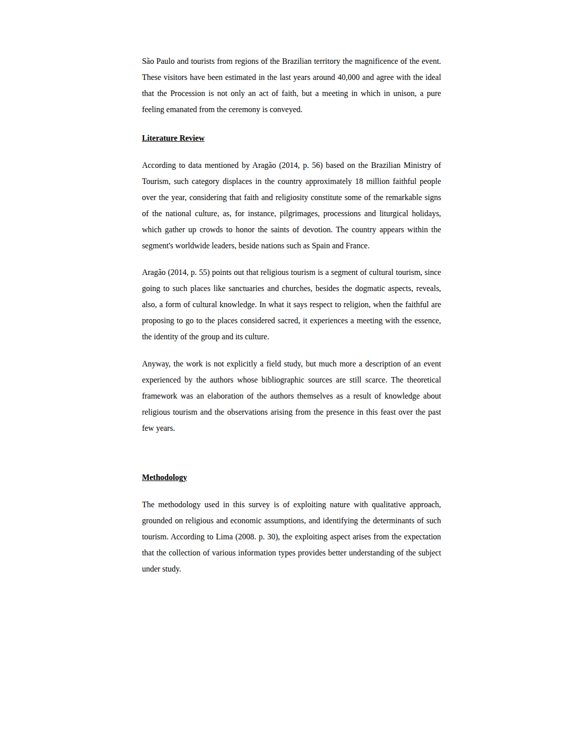São Paulo and tourists from regions of the Brazilian territory the magnificence of the event. These visitors have been estimated in the last years around 40,000 and agree with the ideal that the Procession is not only an act of faith, but a meeting in which in unison, a pure feeling emanated from the ceremony is conveyed.
Literature Review
According to data mentioned by Aragão (2014, p. 56) based on the Brazilian Ministry of Tourism, such category displaces in the country approximately 18 million faithful people over the year, considering that faith and religiosity constitute some of the remarkable signs of the national culture, as, for instance, pilgrimages, processions and liturgical holidays, which gather up crowds to honor the saints of devotion. The country appears within the segment's worldwide leaders, beside nations such as Spain and France.
Aragão (2014, p. 55) points out that religious tourism is a segment of cultural tourism, since going to such places like sanctuaries and churches, besides the dogmatic aspects, reveals, also, a form of cultural knowledge. In what it says respect to religion, when the faithful are proposing to go to the places considered sacred, it experiences a meeting with the essence, the identity of the group and its culture.
Anyway, the work is not explicitly a field study, but much more a description of an event experienced by the authors whose bibliographic sources are still scarce. The theoretical framework was an elaboration of the authors themselves as a result of knowledge about religious tourism and the observations arising from the presence in this feast over the past few years.
Methodology
The methodology used in this survey is of exploiting nature with qualitative approach, grounded on religious and economic assumptions, and identifying the determinants of such tourism. According to Lima (2008. p. 30), the exploiting aspect arises from the expectation that the collection of various information types provides better understanding of the subject under study.